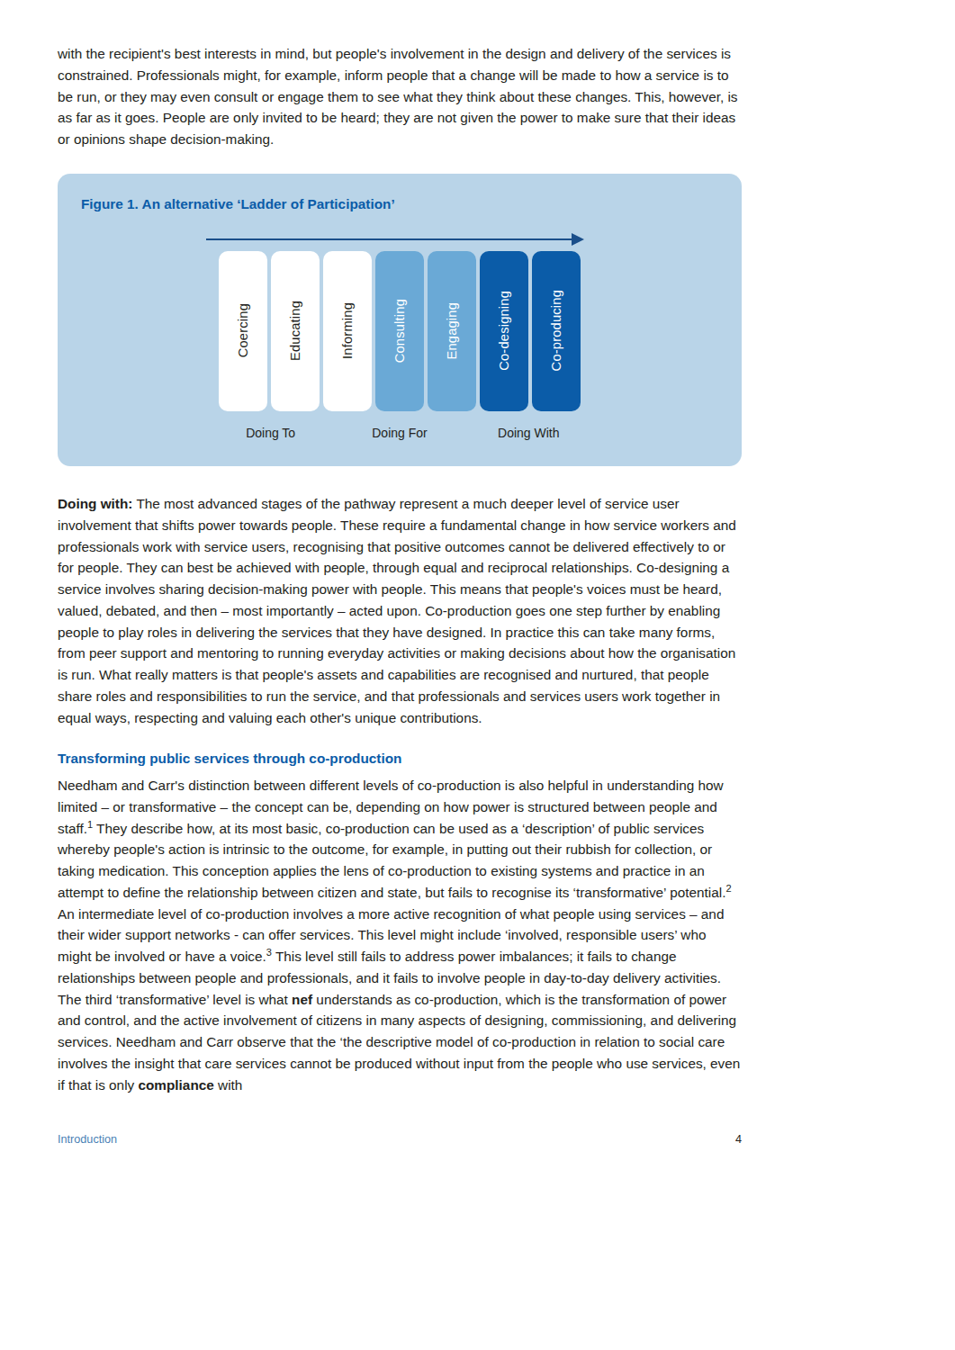with the recipient's best interests in mind, but people's involvement in the design and delivery of the services is constrained. Professionals might, for example, inform people that a change will be made to how a service is to be run, or they may even consult or engage them to see what they think about these changes. This, however, is as far as it goes. People are only invited to be heard; they are not given the power to make sure that their ideas or opinions shape decision-making.
Figure 1. An alternative ‘Ladder of Participation’
Coercing
Educating
Informing
Consulting
Engaging
Co-designing
Co-producing
Doing To
Doing For
Doing With
Doing with: The most advanced stages of the pathway represent a much deeper level of service user involvement that shifts power towards people. These require a fundamental change in how service workers and professionals work with service users, recognising that positive outcomes cannot be delivered effectively to or for people. They can best be achieved with people, through equal and reciprocal relationships. Co-designing a service involves sharing decision-making power with people. This means that people's voices must be heard, valued, debated, and then – most importantly – acted upon. Co-production goes one step further by enabling people to play roles in delivering the services that they have designed. In practice this can take many forms, from peer support and mentoring to running everyday activities or making decisions about how the organisation is run. What really matters is that people's assets and capabilities are recognised and nurtured, that people share roles and responsibilities to run the service, and that professionals and services users work together in equal ways, respecting and valuing each other's unique contributions.
Transforming public services through co-production
Needham and Carr's distinction between different levels of co-production is also helpful in understanding how limited – or transformative – the concept can be, depending on how power is structured between people and staff.1 They describe how, at its most basic, co-production can be used as a ‘description’ of public services whereby people's action is intrinsic to the outcome, for example, in putting out their rubbish for collection, or taking medication. This conception applies the lens of co-production to existing systems and practice in an attempt to define the relationship between citizen and state, but fails to recognise its ‘transformative’ potential.2 An intermediate level of co-production involves a more active recognition of what people using services – and their wider support networks - can offer services. This level might include ‘involved, responsible users’ who might be involved or have a voice.3 This level still fails to address power imbalances; it fails to change relationships between people and professionals, and it fails to involve people in day-to-day delivery activities. The third ‘transformative’ level is what nef understands as co-production, which is the transformation of power and control, and the active involvement of citizens in many aspects of designing, commissioning, and delivering services. Needham and Carr observe that the ‘the descriptive model of co-production in relation to social care involves the insight that care services cannot be produced without input from the people who use services, even if that is only compliance with
Introduction
4